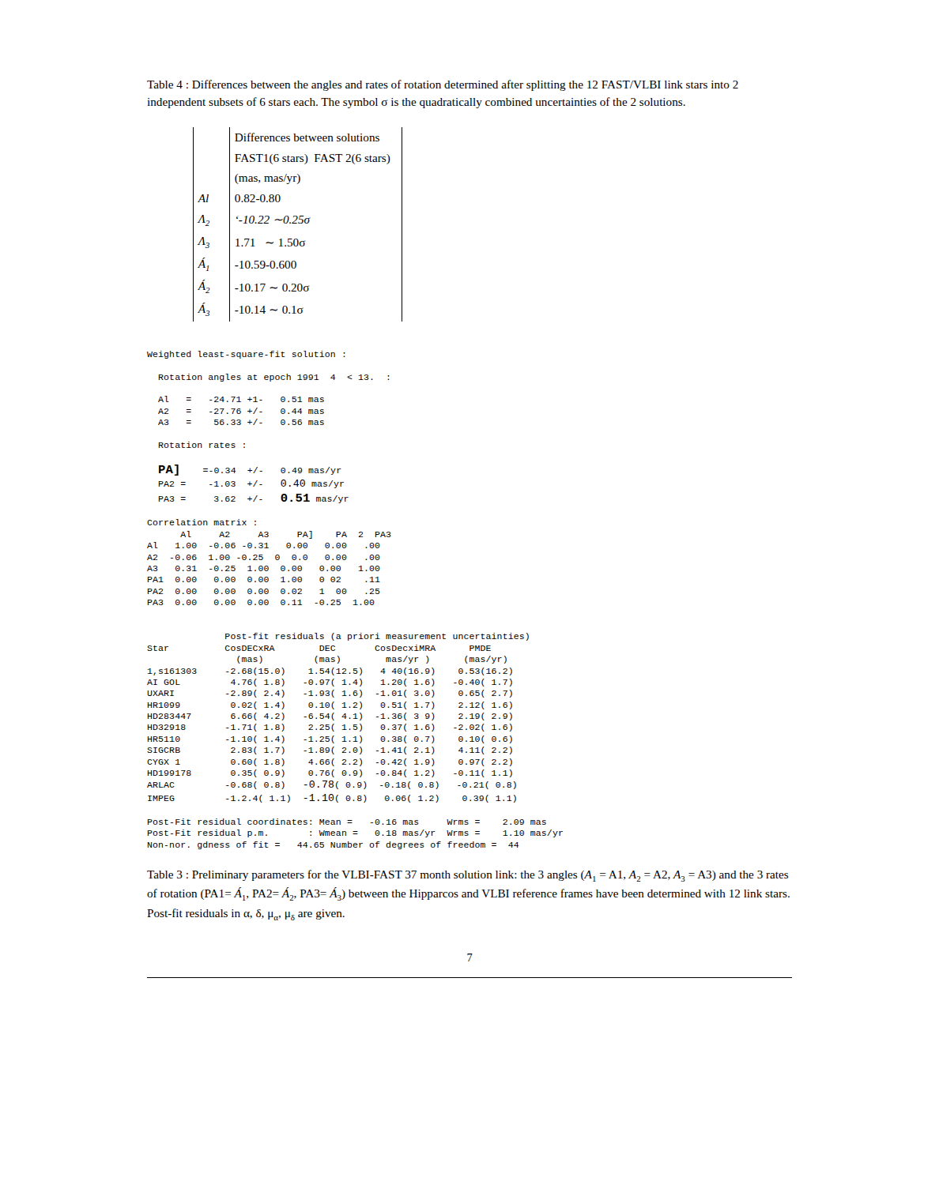Table 4 : Differences between the angles and rates of rotation determined after splitting the 12 FAST/VLBI link stars into 2 independent subsets of 6 stars each. The symbol σ is the quadratically combined uncertainties of the 2 solutions.
| | Differences between solutions |
| | FAST1(6 stars) FAST 2(6 stars) |
| | (mas, mas/yr) |
| Al | 0.82‑0.80 |
| Λ 2 | ‘‑10.22 ∼0.25σ |
| Λ 3 | 1.71 ∼ 1.50σ |
| Á 1 | ‑10.59‑0.600 |
| Á 2 | ‑10.17 ∼ 0.20σ |
| Á 3 | ‑10.14 ∼ 0.1σ |
Weighted least-square-fit solution :

  Rotation angles at epoch 1991  4  < 13.  :

  Al   =   -24.71 +1-   0.51 mas
  A2   =   -27.76 +/-   0.44 mas
  A3   =    56.33 +/-   0.56 mas

  Rotation rates :

  PA]    =-0.34  +/-   0.49 mas/yr
  PA2 =    -1.03  +/-   0.40 mas/yr
  PA3 =     3.62  +/-   0.51 mas/yr

Correlation matrix :
      Al     A2     A3     PA]    PA  2  PA3
Al   1.00  -0.06 -0.31   0.00   0.00   .00
A2  -0.06  1.00 -0.25  0  0.0   0.00   .00
A3   0.31  -0.25  1.00  0.00   0.00   1.00
PA1  0.00   0.00  0.00  1.00   0 02    .11
PA2  0.00   0.00  0.00  0.02   1  00   .25
PA3  0.00   0.00  0.00  0.11  -0.25  1.00


              Post-fit residuals (a priori measurement uncertainties)
Star          CosDECxRA        DEC       CosDecxiMRA      PMDE
                (mas)         (mas)        mas/yr )      (mas/yr)
1,s161303     -2.68(15.0)    1.54(12.5)   4 40(16.9)    0.53(16.2)
AI GOL         4.76( 1.8)   -0.97( 1.4)   1.20( 1.6)   -0.40( 1.7)
UXARI         -2.89( 2.4)   -1.93( 1.6)  -1.01( 3.0)    0.65( 2.7)
HR1099         0.02( 1.4)    0.10( 1.2)   0.51( 1.7)    2.12( 1.6)
HD283447       6.66( 4.2)   -6.54( 4.1)  -1.36( 3 9)    2.19( 2.9)
HD32918       -1.71( 1.8)    2.25( 1.5)   0.37( 1.6)   -2.02( 1.6)
HR5110        -1.10( 1.4)   -1.25( 1.1)   0.38( 0.7)    0.10( 0.6)
SIGCRB         2.83( 1.7)   -1.89( 2.0)  -1.41( 2.1)    4.11( 2.2)
CYGX 1         0.60( 1.8)    4.66( 2.2)  -0.42( 1.9)    0.97( 2.2)
HD199178       0.35( 0.9)    0.76( 0.9)  -0.84( 1.2)   -0.11( 1.1)
ARLAC         -0.68( 0.8)   -0.78( 0.9)  -0.18( 0.8)   -0.21( 0.8)
IMPEG         -1.2.4( 1.1)  -1.10( 0.8)   0.06( 1.2)    0.39( 1.1)

Post-Fit residual coordinates: Mean =   -0.16 mas     Wrms =    2.09 mas
Post-Fit residual p.m.       : Wmean =   0.18 mas/yr  Wrms =    1.10 mas/yr
Non-nor. gdness of fit =   44.65 Number of degrees of freedom =  44
Table 3 : Preliminary parameters for the VLBI‑FAST 37 month solution link: the 3 angles (A1 = A1, A2 = A2, A3 = A3) and the 3 rates of rotation (PA1= Á1, PA2= Á2, PA3= Á3) between the Hipparcos and VLBI reference frames have been determined with 12 link stars. Post‑fit residuals in α, δ, μα, μδ are given.
7